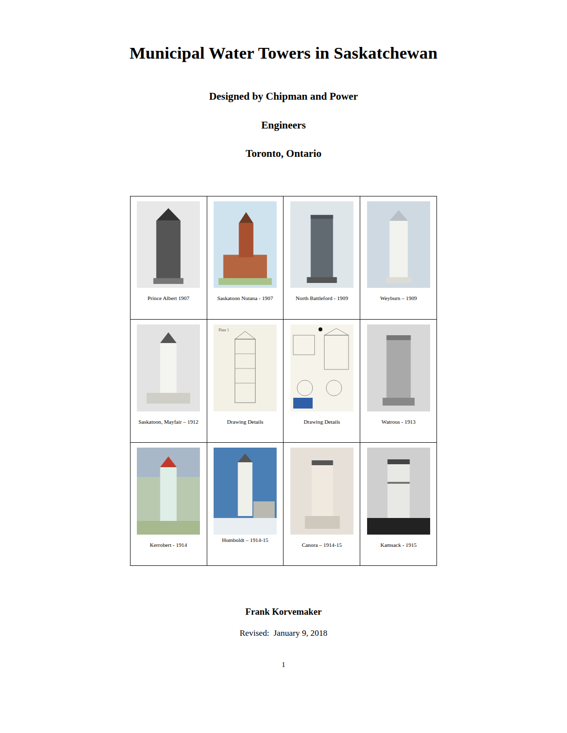Municipal Water Towers in Saskatchewan
Designed by Chipman and Power
Engineers
Toronto, Ontario
| Prince Albert 1907 | Saskatoon Nutana - 1907 | North Battleford - 1909 | Weyburn – 1909 |
| Saskatoon, Mayfair – 1912 | Drawing Details | Drawing Details | Watrous - 1913 |
| Kerrobert - 1914 | Humboldt – 1914-15 | Canora – 1914-15 | Kamsack - 1915 |
Frank Korvemaker
Revised: January 9, 2018
1